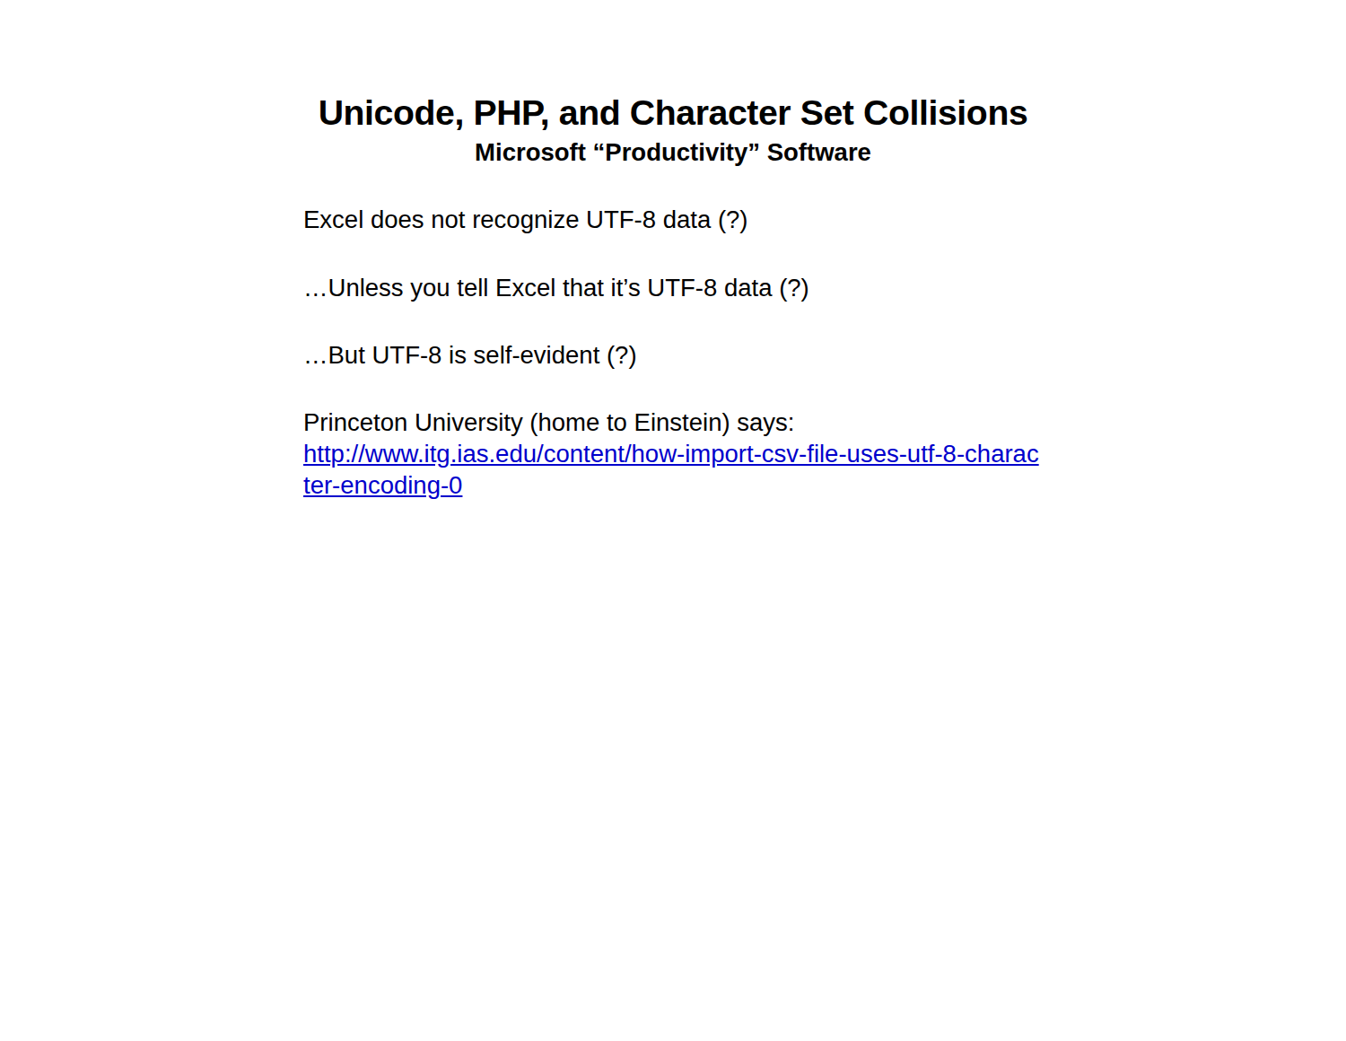Unicode, PHP, and Character Set Collisions
Microsoft “Productivity” Software
Excel does not recognize UTF-8 data (?)
…Unless you tell Excel that it’s UTF-8 data (?)
…But UTF-8 is self-evident (?)
Princeton University (home to Einstein) says:
http://www.itg.ias.edu/content/how-import-csv-file-uses-utf-8-character-encoding-0